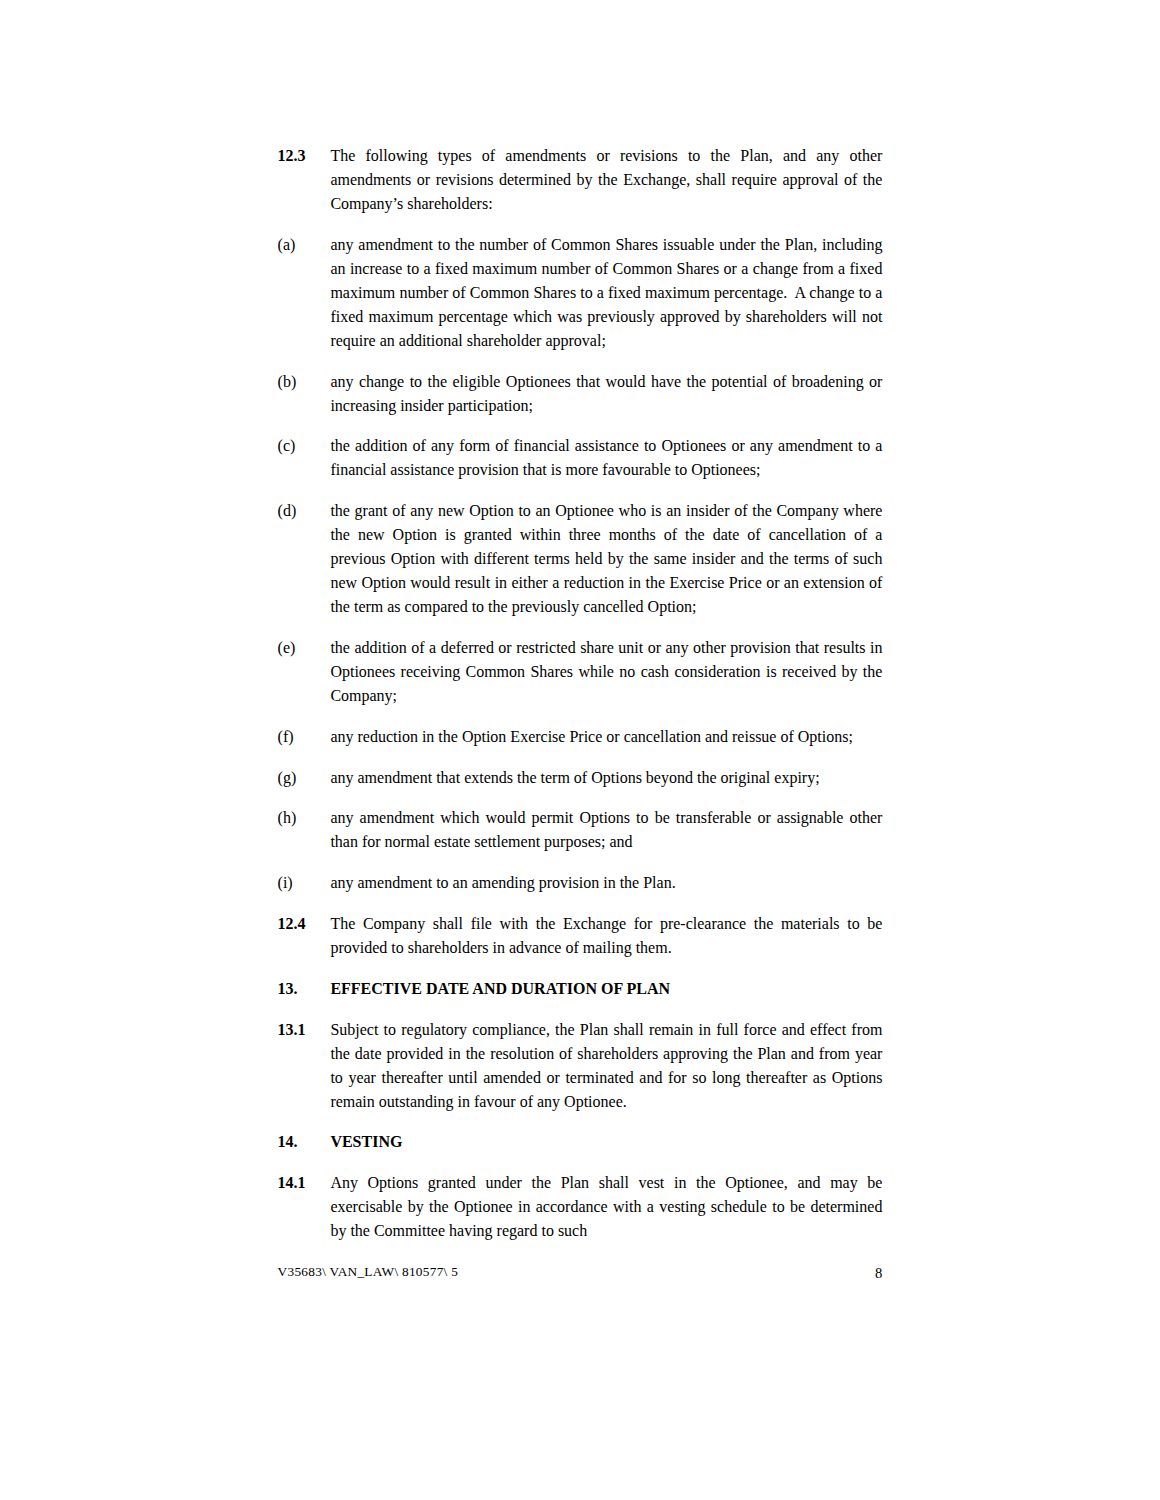12.3
The following types of amendments or revisions to the Plan, and any other amendments or revisions determined by the Exchange, shall require approval of the Company’s shareholders:
(a)
any amendment to the number of Common Shares issuable under the Plan, including an increase to a fixed maximum number of Common Shares or a change from a fixed maximum number of Common Shares to a fixed maximum percentage. A change to a fixed maximum percentage which was previously approved by shareholders will not require an additional shareholder approval;
(b)
any change to the eligible Optionees that would have the potential of broadening or increasing insider participation;
(c)
the addition of any form of financial assistance to Optionees or any amendment to a financial assistance provision that is more favourable to Optionees;
(d)
the grant of any new Option to an Optionee who is an insider of the Company where the new Option is granted within three months of the date of cancellation of a previous Option with different terms held by the same insider and the terms of such new Option would result in either a reduction in the Exercise Price or an extension of the term as compared to the previously cancelled Option;
(e)
the addition of a deferred or restricted share unit or any other provision that results in Optionees receiving Common Shares while no cash consideration is received by the Company;
(f)
any reduction in the Option Exercise Price or cancellation and reissue of Options;
(g)
any amendment that extends the term of Options beyond the original expiry;
(h)
any amendment which would permit Options to be transferable or assignable other than for normal estate settlement purposes; and
(i)
any amendment to an amending provision in the Plan.
12.4
The Company shall file with the Exchange for pre-clearance the materials to be provided to shareholders in advance of mailing them.
13.
EFFECTIVE DATE AND DURATION OF PLAN
13.1
Subject to regulatory compliance, the Plan shall remain in full force and effect from the date provided in the resolution of shareholders approving the Plan and from year to year thereafter until amended or terminated and for so long thereafter as Options remain outstanding in favour of any Optionee.
14.
VESTING
14.1
Any Options granted under the Plan shall vest in the Optionee, and may be exercisable by the Optionee in accordance with a vesting schedule to be determined by the Committee having regard to such
V35683\ VAN_LAW\ 810577\ 5
8